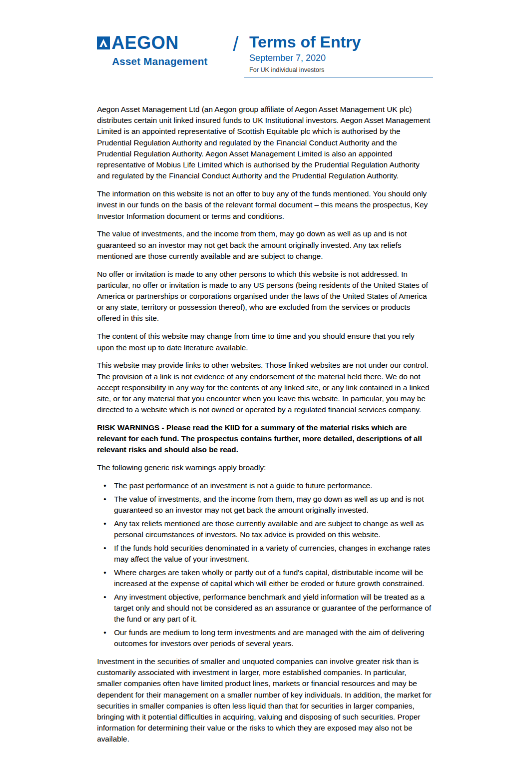AEGON
Asset Management
/
Terms of Entry
September 7, 2020
For UK individual investors
Aegon Asset Management Ltd (an Aegon group affiliate of Aegon Asset Management UK plc) distributes certain unit linked insured funds to UK Institutional investors. Aegon Asset Management Limited is an appointed representative of Scottish Equitable plc which is authorised by the Prudential Regulation Authority and regulated by the Financial Conduct Authority and the Prudential Regulation Authority. Aegon Asset Management Limited is also an appointed representative of Mobius Life Limited which is authorised by the Prudential Regulation Authority and regulated by the Financial Conduct Authority and the Prudential Regulation Authority.
The information on this website is not an offer to buy any of the funds mentioned. You should only invest in our funds on the basis of the relevant formal document – this means the prospectus, Key Investor Information document or terms and conditions.
The value of investments, and the income from them, may go down as well as up and is not guaranteed so an investor may not get back the amount originally invested. Any tax reliefs mentioned are those currently available and are subject to change.
No offer or invitation is made to any other persons to which this website is not addressed. In particular, no offer or invitation is made to any US persons (being residents of the United States of America or partnerships or corporations organised under the laws of the United States of America or any state, territory or possession thereof), who are excluded from the services or products offered in this site.
The content of this website may change from time to time and you should ensure that you rely upon the most up to date literature available.
This website may provide links to other websites. Those linked websites are not under our control. The provision of a link is not evidence of any endorsement of the material held there. We do not accept responsibility in any way for the contents of any linked site, or any link contained in a linked site, or for any material that you encounter when you leave this website. In particular, you may be directed to a website which is not owned or operated by a regulated financial services company.
RISK WARNINGS - Please read the KIID for a summary of the material risks which are relevant for each fund. The prospectus contains further, more detailed, descriptions of all relevant risks and should also be read.
The following generic risk warnings apply broadly:
The past performance of an investment is not a guide to future performance.
The value of investments, and the income from them, may go down as well as up and is not guaranteed so an investor may not get back the amount originally invested.
Any tax reliefs mentioned are those currently available and are subject to change as well as personal circumstances of investors. No tax advice is provided on this website.
If the funds hold securities denominated in a variety of currencies, changes in exchange rates may affect the value of your investment.
Where charges are taken wholly or partly out of a fund's capital, distributable income will be increased at the expense of capital which will either be eroded or future growth constrained.
Any investment objective, performance benchmark and yield information will be treated as a target only and should not be considered as an assurance or guarantee of the performance of the fund or any part of it.
Our funds are medium to long term investments and are managed with the aim of delivering outcomes for investors over periods of several years.
Investment in the securities of smaller and unquoted companies can involve greater risk than is customarily associated with investment in larger, more established companies. In particular, smaller companies often have limited product lines, markets or financial resources and may be dependent for their management on a smaller number of key individuals. In addition, the market for securities in smaller companies is often less liquid than that for securities in larger companies, bringing with it potential difficulties in acquiring, valuing and disposing of such securities. Proper information for determining their value or the risks to which they are exposed may also not be available.